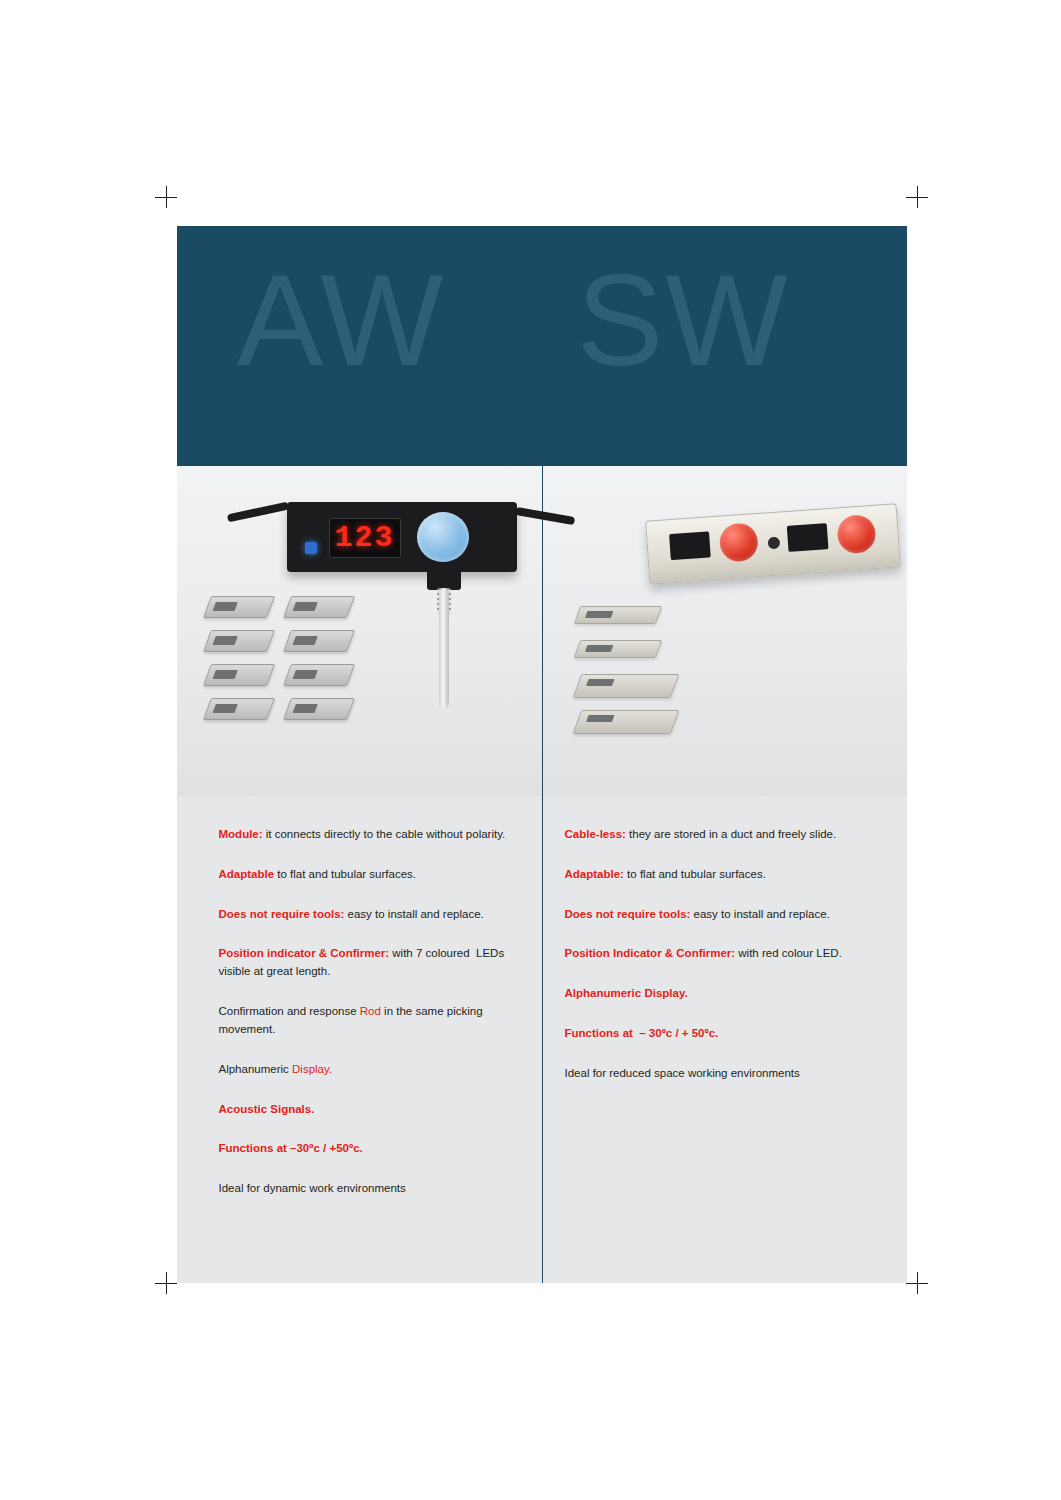AW
SW
123
Module: it connects directly to the cable without polarity.
Adaptable to flat and tubular surfaces.
Does not require tools: easy to install and replace.
Position indicator & Confirmer: with 7 coloured LEDs visible at great length.
Confirmation and response Rod in the same picking movement.
Alphanumeric Display.
Acoustic Signals.
Functions at –30ºc / +50ºc.
Ideal for dynamic work environments
Cable-less: they are stored in a duct and freely slide.
Adaptable: to flat and tubular surfaces.
Does not require tools: easy to install and replace.
Position Indicator & Confirmer: with red colour LED.
Alphanumeric Display.
Functions at – 30ºc / + 50ºc.
Ideal for reduced space working environments